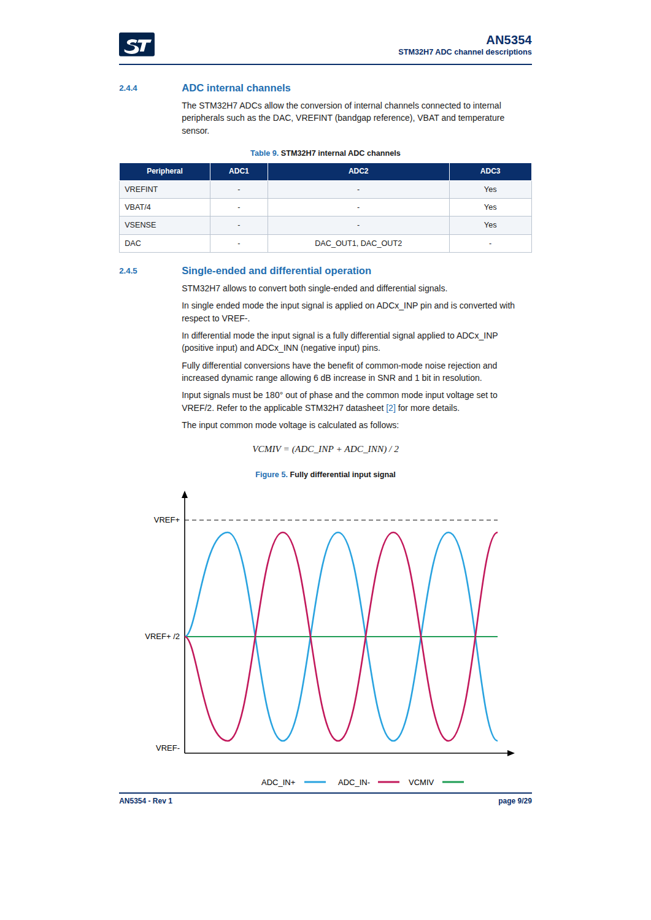AN5354
STM32H7 ADC channel descriptions
2.4.4
ADC internal channels
The STM32H7 ADCs allow the conversion of internal channels connected to internal peripherals such as the DAC, VREFINT (bandgap reference), VBAT and temperature sensor.
Table 9. STM32H7 internal ADC channels
| Peripheral | ADC1 | ADC2 | ADC3 |
| --- | --- | --- | --- |
| VREFINT | - | - | Yes |
| VBAT/4 | - | - | Yes |
| VSENSE | - | - | Yes |
| DAC | - | DAC_OUT1, DAC_OUT2 | - |
2.4.5
Single-ended and differential operation
STM32H7 allows to convert both single-ended and differential signals.
In single ended mode the input signal is applied on ADCx_INP pin and is converted with respect to VREF-.
In differential mode the input signal is a fully differential signal applied to ADCx_INP (positive input) and ADCx_INN (negative input) pins.
Fully differential conversions have the benefit of common-mode noise rejection and increased dynamic range allowing 6 dB increase in SNR and 1 bit in resolution.
Input signals must be 180° out of phase and the common mode input voltage set to VREF/2. Refer to the applicable STM32H7 datasheet [2] for more details.
The input common mode voltage is calculated as follows:
VCMIV = (ADC_INP + ADC_INN) / 2
Figure 5. Fully differential input signal
VREF+ VREF+ /2 VREF- ADC_IN+ ADC_IN- VCMIV
AN5354 - Rev 1
page 9/29